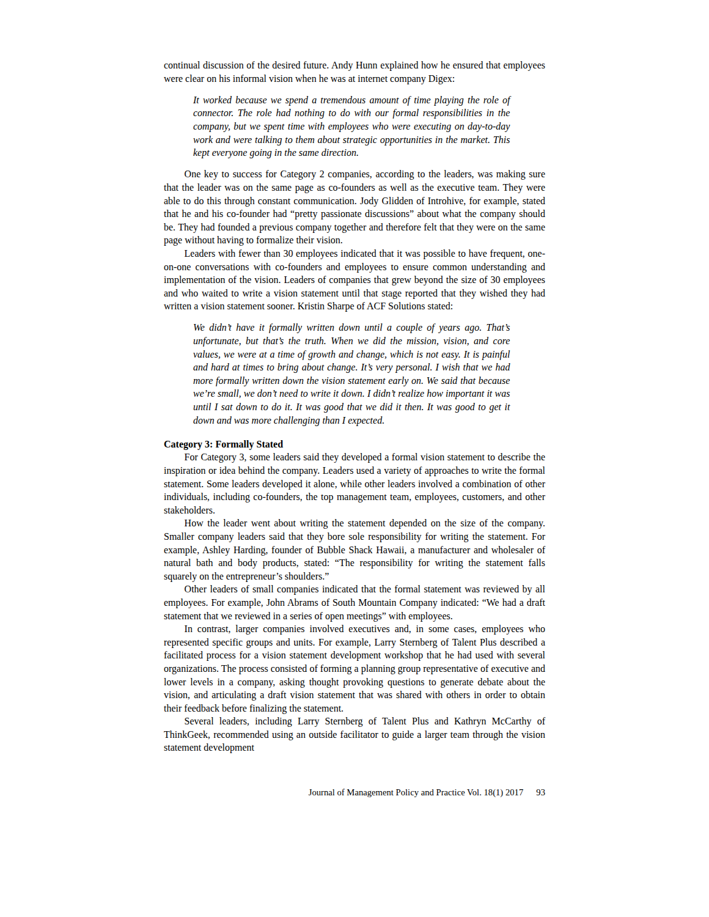continual discussion of the desired future. Andy Hunn explained how he ensured that employees were clear on his informal vision when he was at internet company Digex:
It worked because we spend a tremendous amount of time playing the role of connector. The role had nothing to do with our formal responsibilities in the company, but we spent time with employees who were executing on day-to-day work and were talking to them about strategic opportunities in the market. This kept everyone going in the same direction.
One key to success for Category 2 companies, according to the leaders, was making sure that the leader was on the same page as co-founders as well as the executive team. They were able to do this through constant communication. Jody Glidden of Introhive, for example, stated that he and his co-founder had “pretty passionate discussions” about what the company should be. They had founded a previous company together and therefore felt that they were on the same page without having to formalize their vision.
Leaders with fewer than 30 employees indicated that it was possible to have frequent, one-on-one conversations with co-founders and employees to ensure common understanding and implementation of the vision. Leaders of companies that grew beyond the size of 30 employees and who waited to write a vision statement until that stage reported that they wished they had written a vision statement sooner. Kristin Sharpe of ACF Solutions stated:
We didn’t have it formally written down until a couple of years ago. That’s unfortunate, but that’s the truth. When we did the mission, vision, and core values, we were at a time of growth and change, which is not easy. It is painful and hard at times to bring about change. It’s very personal. I wish that we had more formally written down the vision statement early on. We said that because we’re small, we don’t need to write it down. I didn’t realize how important it was until I sat down to do it. It was good that we did it then. It was good to get it down and was more challenging than I expected.
Category 3: Formally Stated
For Category 3, some leaders said they developed a formal vision statement to describe the inspiration or idea behind the company. Leaders used a variety of approaches to write the formal statement. Some leaders developed it alone, while other leaders involved a combination of other individuals, including co-founders, the top management team, employees, customers, and other stakeholders.
How the leader went about writing the statement depended on the size of the company. Smaller company leaders said that they bore sole responsibility for writing the statement. For example, Ashley Harding, founder of Bubble Shack Hawaii, a manufacturer and wholesaler of natural bath and body products, stated: “The responsibility for writing the statement falls squarely on the entrepreneur’s shoulders.”
Other leaders of small companies indicated that the formal statement was reviewed by all employees. For example, John Abrams of South Mountain Company indicated: “We had a draft statement that we reviewed in a series of open meetings” with employees.
In contrast, larger companies involved executives and, in some cases, employees who represented specific groups and units. For example, Larry Sternberg of Talent Plus described a facilitated process for a vision statement development workshop that he had used with several organizations. The process consisted of forming a planning group representative of executive and lower levels in a company, asking thought provoking questions to generate debate about the vision, and articulating a draft vision statement that was shared with others in order to obtain their feedback before finalizing the statement.
Several leaders, including Larry Sternberg of Talent Plus and Kathryn McCarthy of ThinkGeek, recommended using an outside facilitator to guide a larger team through the vision statement development
Journal of Management Policy and Practice Vol. 18(1) 201793